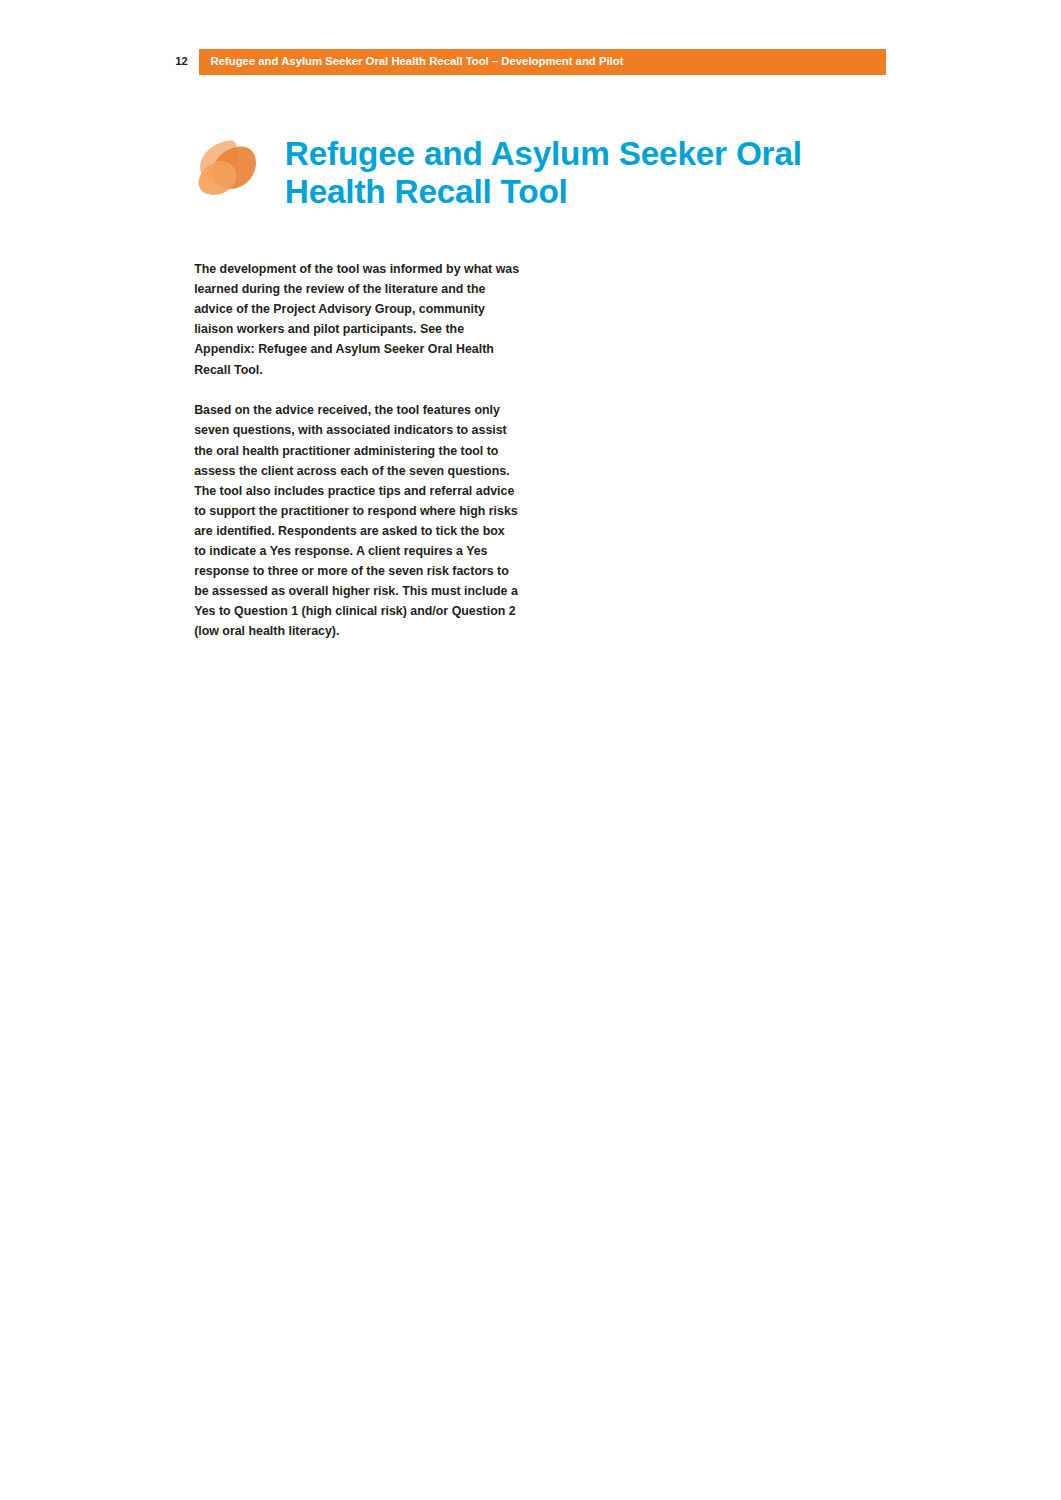12
Refugee and Asylum Seeker Oral Health Recall Tool – Development and Pilot
Refugee and Asylum Seeker Oral
Health Recall Tool
The development of the tool was informed by what was learned during the review of the literature and the advice of the Project Advisory Group, community liaison workers and pilot participants. See the Appendix: Refugee and Asylum Seeker Oral Health Recall Tool.
Based on the advice received, the tool features only seven questions, with associated indicators to assist the oral health practitioner administering the tool to assess the client across each of the seven questions. The tool also includes practice tips and referral advice to support the practitioner to respond where high risks are identified. Respondents are asked to tick the box to indicate a Yes response. A client requires a Yes response to three or more of the seven risk factors to be assessed as overall higher risk. This must include a Yes to Question 1 (high clinical risk) and/or Question 2 (low oral health literacy).